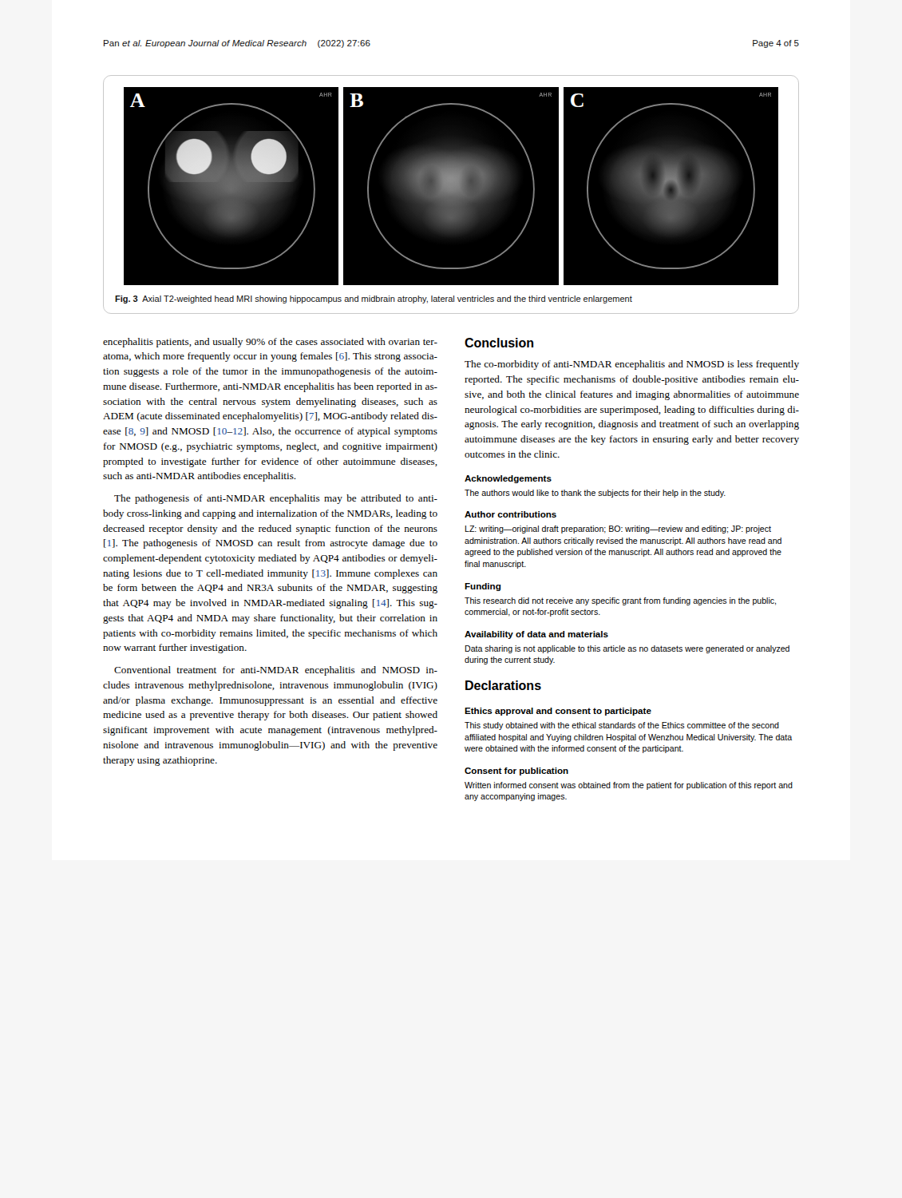Pan et al. European Journal of Medical Research (2022) 27:66
Page 4 of 5
A
AHR
B
AHR
C
AHR
Fig. 3 Axial T2-weighted head MRI showing hippocampus and midbrain atrophy, lateral ventricles and the third ventricle enlargement
encephalitis patients, and usually 90% of the cases associated with ovarian teratoma, which more frequently occur in young females [6]. This strong association suggests a role of the tumor in the immunopathogenesis of the autoimmune disease. Furthermore, anti-NMDAR encephalitis has been reported in association with the central nervous system demyelinating diseases, such as ADEM (acute disseminated encephalomyelitis) [7], MOG-antibody related disease [8, 9] and NMOSD [10–12]. Also, the occurrence of atypical symptoms for NMOSD (e.g., psychiatric symptoms, neglect, and cognitive impairment) prompted to investigate further for evidence of other autoimmune diseases, such as anti-NMDAR antibodies encephalitis.
The pathogenesis of anti-NMDAR encephalitis may be attributed to antibody cross-linking and capping and internalization of the NMDARs, leading to decreased receptor density and the reduced synaptic function of the neurons [1]. The pathogenesis of NMOSD can result from astrocyte damage due to complement-dependent cytotoxicity mediated by AQP4 antibodies or demyelinating lesions due to T cell-mediated immunity [13]. Immune complexes can be form between the AQP4 and NR3A subunits of the NMDAR, suggesting that AQP4 may be involved in NMDAR-mediated signaling [14]. This suggests that AQP4 and NMDA may share functionality, but their correlation in patients with co-morbidity remains limited, the specific mechanisms of which now warrant further investigation.
Conventional treatment for anti-NMDAR encephalitis and NMOSD includes intravenous methylprednisolone, intravenous immunoglobulin (IVIG) and/or plasma exchange. Immunosuppressant is an essential and effective medicine used as a preventive therapy for both diseases. Our patient showed significant improvement with acute management (intravenous methylprednisolone and intravenous immunoglobulin—IVIG) and with the preventive therapy using azathioprine.
Conclusion
The co-morbidity of anti-NMDAR encephalitis and NMOSD is less frequently reported. The specific mechanisms of double-positive antibodies remain elusive, and both the clinical features and imaging abnormalities of autoimmune neurological co-morbidities are superimposed, leading to difficulties during diagnosis. The early recognition, diagnosis and treatment of such an overlapping autoimmune diseases are the key factors in ensuring early and better recovery outcomes in the clinic.
Acknowledgements
The authors would like to thank the subjects for their help in the study.
Author contributions
LZ: writing—original draft preparation; BO: writing—review and editing; JP: project administration. All authors critically revised the manuscript. All authors have read and agreed to the published version of the manuscript. All authors read and approved the final manuscript.
Funding
This research did not receive any specific grant from funding agencies in the public, commercial, or not-for-profit sectors.
Availability of data and materials
Data sharing is not applicable to this article as no datasets were generated or analyzed during the current study.
Declarations
Ethics approval and consent to participate
This study obtained with the ethical standards of the Ethics committee of the second affiliated hospital and Yuying children Hospital of Wenzhou Medical University. The data were obtained with the informed consent of the participant.
Consent for publication
Written informed consent was obtained from the patient for publication of this report and any accompanying images.